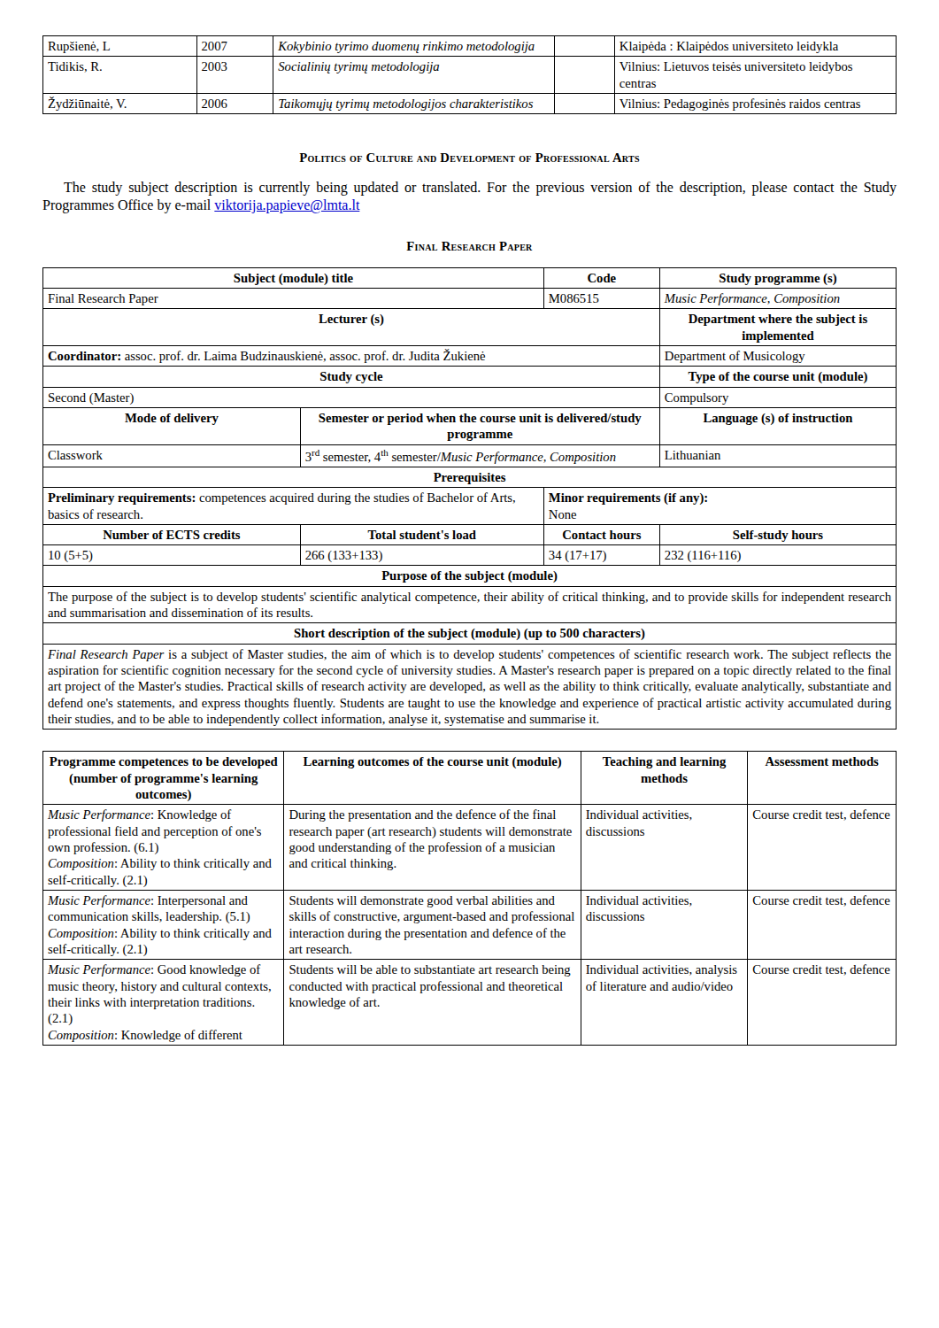| Rupšienė, L | 2007 | Kokybinio tyrimo duomenų rinkimo metodologija | | Klaipėda : Klaipėdos universiteto leidykla |
| Tidikis, R. | 2003 | Socialinių tyrimų metodologija | | Vilnius: Lietuvos teisės universiteto leidybos centras |
| Žydžiūnaitė, V. | 2006 | Taikomųjų tyrimų metodologijos charakteristikos | | Vilnius: Pedagoginės profesinės raidos centras |
Politics of Culture and Development of Professional Arts
The study subject description is currently being updated or translated. For the previous version of the description, please contact the Study Programmes Office by e-mail viktorija.papieve@lmta.lt
Final Research Paper
| Subject (module) title | Code | Study programme (s) |
| --- | --- | --- |
| Final Research Paper | M086515 | Music Performance, Composition |
| Lecturer (s) | Department where the subject is implemented |
| Coordinator: assoc. prof. dr. Laima Budzinauskienė, assoc. prof. dr. Judita Žukienė | Department of Musicology |
| Study cycle | Type of the course unit (module) |
| Second (Master) | Compulsory |
| Mode of delivery | Semester or period when the course unit is delivered/study programme | Language (s) of instruction |
| Classwork | 3 rd semester, 4 th semester/ Music Performance, Composition | Lithuanian |
| Prerequisites |
| Preliminary requirements: competences acquired during the studies of Bachelor of Arts, basics of research. | Minor requirements (if any): None |
| Number of ECTS credits | Total student's load | Contact hours | Self-study hours |
| 10 (5+5) | 266 (133+133) | 34 (17+17) | 232 (116+116) |
| Purpose of the subject (module) |
| The purpose of the subject is to develop students' scientific analytical competence, their ability of critical thinking, and to provide skills for independent research and summarisation and dissemination of its results. |
| Short description of the subject (module) (up to 500 characters) |
| Final Research Paper is a subject of Master studies, the aim of which is to develop students' competences of scientific research work. The subject reflects the aspiration for scientific cognition necessary for the second cycle of university studies. A Master's research paper is prepared on a topic directly related to the final art project of the Master's studies. Practical skills of research activity are developed, as well as the ability to think critically, evaluate analytically, substantiate and defend one's statements, and express thoughts fluently. Students are taught to use the knowledge and experience of practical artistic activity accumulated during their studies, and to be able to independently collect information, analyse it, systematise and summarise it. |
| Programme competences to be developed (number of programme's learning outcomes) | Learning outcomes of the course unit (module) | Teaching and learning methods | Assessment methods |
| --- | --- | --- | --- |
| Music Performance : Knowledge of professional field and perception of one's own profession. (6.1) Composition : Ability to think critically and self-critically. (2.1) | During the presentation and the defence of the final research paper (art research) students will demonstrate good understanding of the profession of a musician and critical thinking. | Individual activities, discussions | Course credit test, defence |
| Music Performance : Interpersonal and communication skills, leadership. (5.1) Composition : Ability to think critically and self-critically. (2.1) | Students will demonstrate good verbal abilities and skills of constructive, argument-based and professional interaction during the presentation and defence of the art research. | Individual activities, discussions | Course credit test, defence |
| Music Performance : Good knowledge of music theory, history and cultural contexts, their links with interpretation traditions. (2.1) Composition : Knowledge of different | Students will be able to substantiate art research being conducted with practical professional and theoretical knowledge of art. | Individual activities, analysis of literature and audio/video | Course credit test, defence |